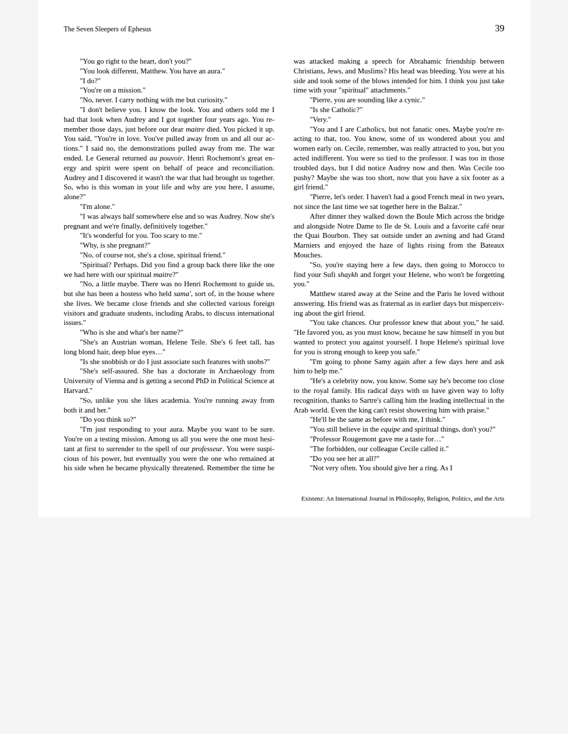The Seven Sleepers of Ephesus 39
"You go right to the heart, don't you?"
"You look different, Matthew. You have an aura."
"I do?"
"You're on a mission."
"No, never. I carry nothing with me but curiosity."
"I don't believe you. I know the look. You and others told me I had that look when Audrey and I got together four years ago. You remember those days, just before our dear maitre died. You picked it up. You said, "You're in love. You've pulled away from us and all our actions." I said no, the demonstrations pulled away from me. The war ended. Le General returned au pouvoir. Henri Rochemont's great energy and spirit were spent on behalf of peace and reconciliation. Audrey and I discovered it wasn't the war that had brought us together. So, who is this woman in your life and why are you here, I assume, alone?"
"I'm alone."
"I was always half somewhere else and so was Audrey. Now she's pregnant and we're finally, definitively together."
"It's wonderful for you. Too scary to me."
"Why, is she pregnant?"
"No, of course not, she's a close, spiritual friend."
"Spiritual? Perhaps. Did you find a group back there like the one we had here with our spiritual maitre?"
"No, a little maybe. There was no Henri Rochemont to guide us, but she has been a hostess who held sama', sort of, in the house where she lives. We became close friends and she collected various foreign visitors and graduate students, including Arabs, to discuss international issues."
"Who is she and what's her name?"
"She's an Austrian woman, Helene Teile. She's 6 feet tall, has long blond hair, deep blue eyes…"
"Is she snobbish or do I just associate such features with snobs?"
"She's self-assured. She has a doctorate in Archaeology from University of Vienna and is getting a second PhD in Political Science at Harvard."
"So, unlike you she likes academia. You're running away from both it and her."
"Do you think so?"
"I'm just responding to your aura. Maybe you want to be sure. You're on a testing mission. Among us all you were the one most hesitant at first to surrender to the spell of our professeur. You were suspicious of his power, but eventually you were the one who remained at his side when he became physically threatened. Remember the time he was attacked making a speech for Abrahamic friendship between Christians, Jews, and Muslims? His head was bleeding. You were at his side and took some of the blows intended for him. I think you just take time with your "spiritual" attachments."
"Pierre, you are sounding like a cynic."
"Is she Catholic?"
"Very."
"You and I are Catholics, but not fanatic ones. Maybe you're reacting to that, too. You know, some of us wondered about you and women early on. Cecile, remember, was really attracted to you, but you acted indifferent. You were so tied to the professor. I was too in those troubled days, but I did notice Audrey now and then. Was Cecile too pushy? Maybe she was too short, now that you have a six footer as a girl friend."
"Pierre, let's order. I haven't had a good French meal in two years, not since the last time we sat together here in the Balzar."
After dinner they walked down the Boule Mich across the bridge and alongside Notre Dame to Ile de St. Louis and a favorite café near the Quai Bourbon. They sat outside under an awning and had Grand Marniers and enjoyed the haze of lights rising from the Bateaux Mouches.
"So, you're staying here a few days, then going to Morocco to find your Sufi shaykh and forget your Helene, who won't be forgetting you."
Matthew stared away at the Seine and the Paris he loved without answering. His friend was as fraternal as in earlier days but misperceiving about the girl friend.
"You take chances. Our professor knew that about you," he said. "He favored you, as you must know, because he saw himself in you but wanted to protect you against yourself. I hope Helene's spiritual love for you is strong enough to keep you safe."
"I'm going to phone Samy again after a few days here and ask him to help me."
"He's a celebrity now, you know. Some say he's become too close to the royal family. His radical days with us have given way to lofty recognition, thanks to Sartre's calling him the leading intellectual in the Arab world. Even the king can't resist showering him with praise."
"He'll be the same as before with me, I think."
"You still believe in the equipe and spiritual things, don't you?"
"Professor Rougemont gave me a taste for…"
"The forbidden, our colleague Cecile called it."
"Do you see her at all?"
"Not very often. You should give her a ring. As I
Existenz: An International Journal in Philosophy, Religion, Politics, and the Arts